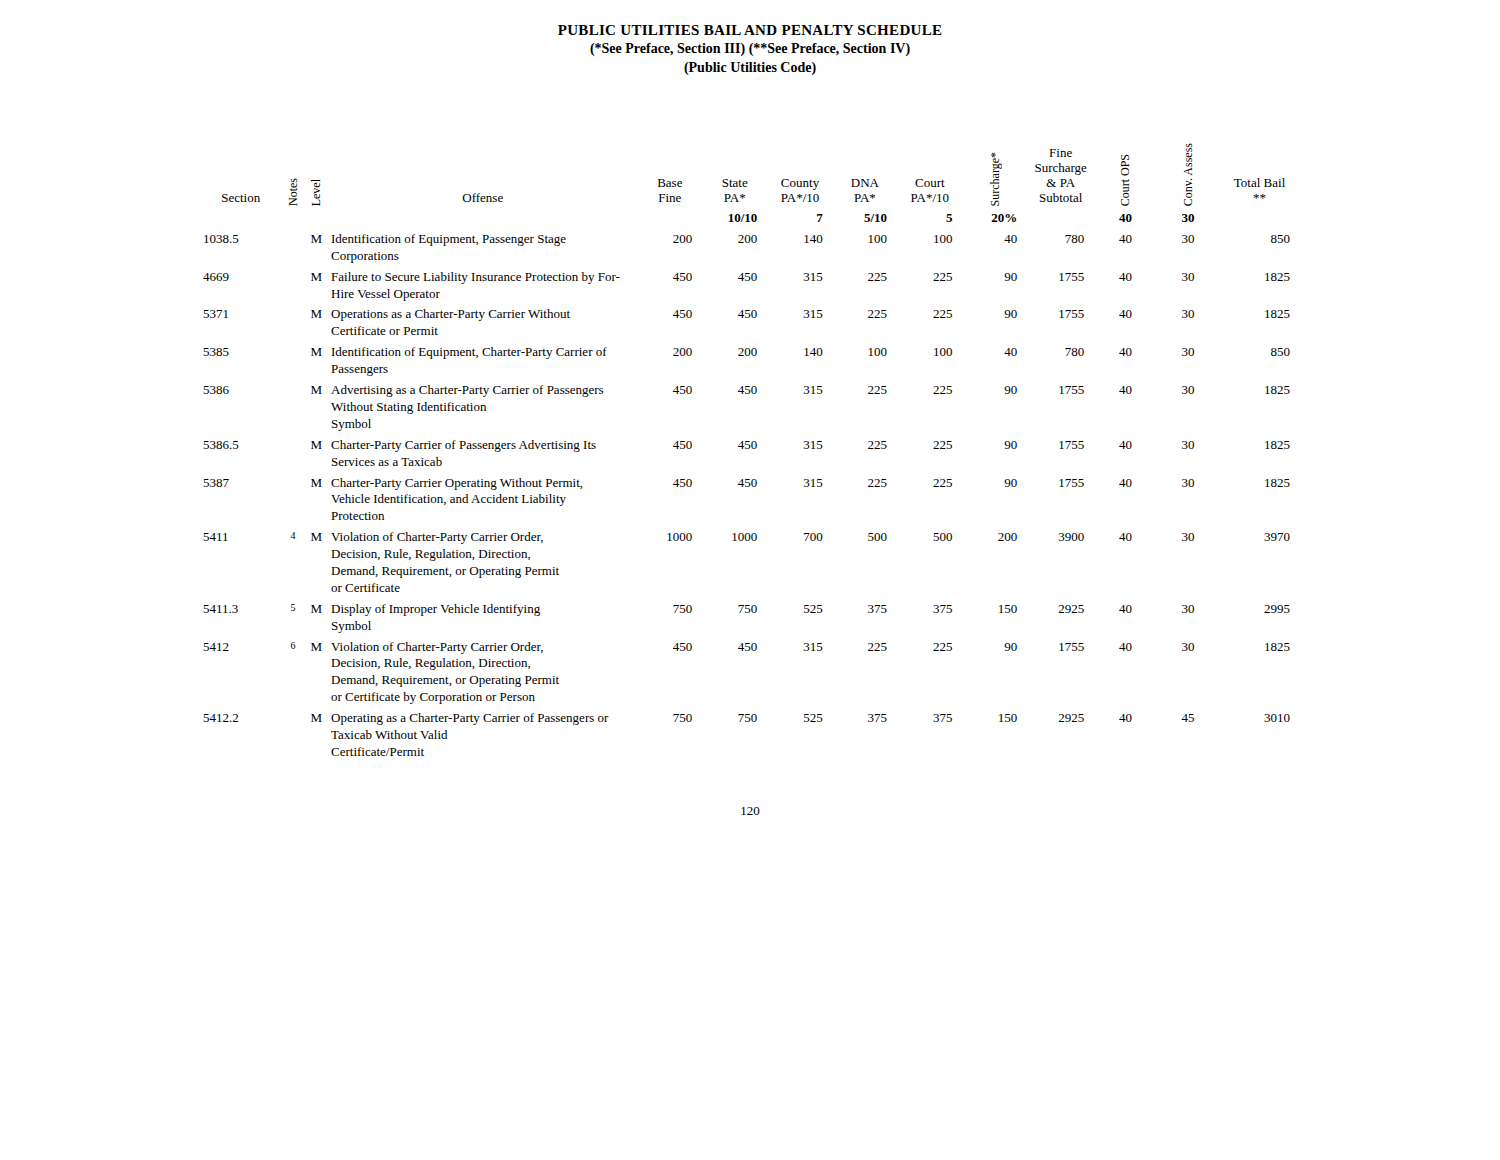PUBLIC UTILITIES BAIL AND PENALTY SCHEDULE
(*See Preface, Section III) (**See Preface, Section IV)
(Public Utilities Code)
| Section | Notes | Level | Offense | Base Fine | State PA* | County PA*/10 | DNA PA* | Court PA*/10 | Surcharge* | Fine Surcharge & PA Subtotal | Court OPS | Conv. Assess | Total Bail ** |
| --- | --- | --- | --- | --- | --- | --- | --- | --- | --- | --- | --- | --- | --- |
| | | | | | 10/10 | 7 | 5/10 | 5 | 20% | | 40 | 30 | |
| 1038.5 | | M | Identification of Equipment, Passenger Stage Corporations | 200 | 200 | 140 | 100 | 100 | 40 | 780 | 40 | 30 | 850 |
| 4669 | | M | Failure to Secure Liability Insurance Protection by For- Hire Vessel Operator | 450 | 450 | 315 | 225 | 225 | 90 | 1755 | 40 | 30 | 1825 |
| 5371 | | M | Operations as a Charter-Party Carrier Without Certificate or Permit | 450 | 450 | 315 | 225 | 225 | 90 | 1755 | 40 | 30 | 1825 |
| 5385 | | M | Identification of Equipment, Charter-Party Carrier of Passengers | 200 | 200 | 140 | 100 | 100 | 40 | 780 | 40 | 30 | 850 |
| 5386 | | M | Advertising as a Charter-Party Carrier of Passengers Without Stating Identification Symbol | 450 | 450 | 315 | 225 | 225 | 90 | 1755 | 40 | 30 | 1825 |
| 5386.5 | | M | Charter-Party Carrier of Passengers Advertising Its Services as a Taxicab | 450 | 450 | 315 | 225 | 225 | 90 | 1755 | 40 | 30 | 1825 |
| 5387 | | M | Charter-Party Carrier Operating Without Permit, Vehicle Identification, and Accident Liability Protection | 450 | 450 | 315 | 225 | 225 | 90 | 1755 | 40 | 30 | 1825 |
| 5411 | 4 | M | Violation of Charter-Party Carrier Order, Decision, Rule, Regulation, Direction, Demand, Requirement, or Operating Permit or Certificate | 1000 | 1000 | 700 | 500 | 500 | 200 | 3900 | 40 | 30 | 3970 |
| 5411.3 | 5 | M | Display of Improper Vehicle Identifying Symbol | 750 | 750 | 525 | 375 | 375 | 150 | 2925 | 40 | 30 | 2995 |
| 5412 | 6 | M | Violation of Charter-Party Carrier Order, Decision, Rule, Regulation, Direction, Demand, Requirement, or Operating Permit or Certificate by Corporation or Person | 450 | 450 | 315 | 225 | 225 | 90 | 1755 | 40 | 30 | 1825 |
| 5412.2 | | M | Operating as a Charter-Party Carrier of Passengers or Taxicab Without Valid Certificate/Permit | 750 | 750 | 525 | 375 | 375 | 150 | 2925 | 40 | 45 | 3010 |
120